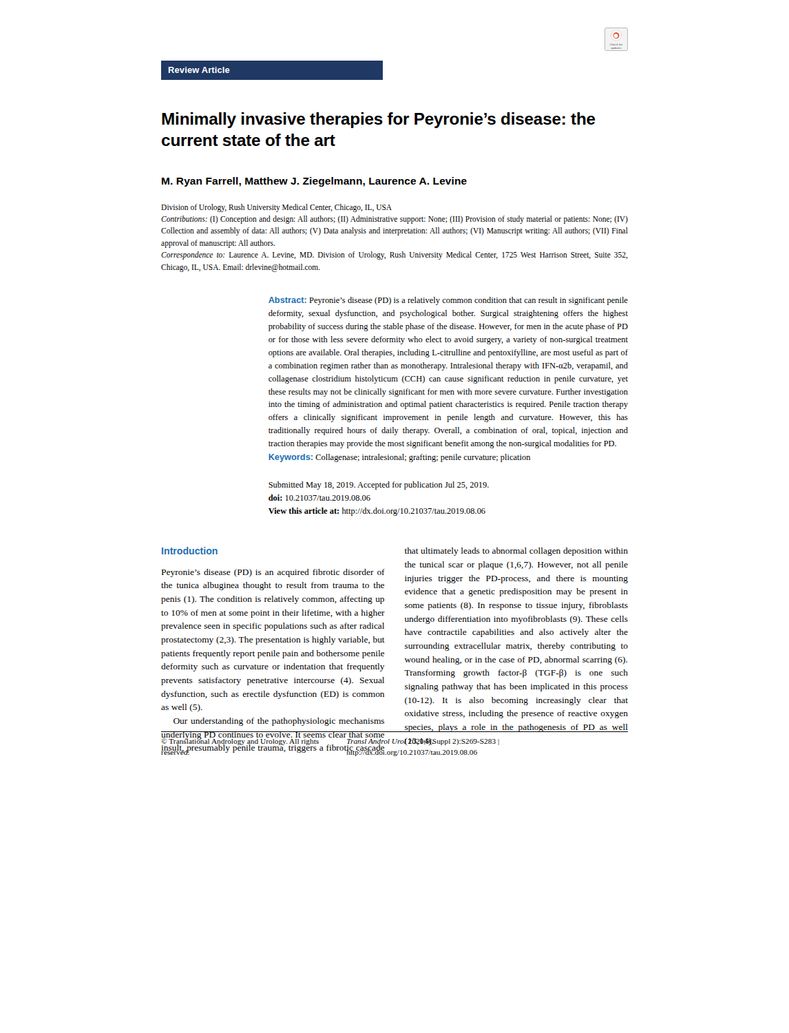Check for
updates
Review Article
Minimally invasive therapies for Peyronie’s disease: the current state of the art
M. Ryan Farrell, Matthew J. Ziegelmann, Laurence A. Levine
Division of Urology, Rush University Medical Center, Chicago, IL, USA
Contributions: (I) Conception and design: All authors; (II) Administrative support: None; (III) Provision of study material or patients: None; (IV) Collection and assembly of data: All authors; (V) Data analysis and interpretation: All authors; (VI) Manuscript writing: All authors; (VII) Final approval of manuscript: All authors.
Correspondence to: Laurence A. Levine, MD. Division of Urology, Rush University Medical Center, 1725 West Harrison Street, Suite 352, Chicago, IL, USA. Email: drlevine@hotmail.com.
Abstract: Peyronie’s disease (PD) is a relatively common condition that can result in significant penile deformity, sexual dysfunction, and psychological bother. Surgical straightening offers the highest probability of success during the stable phase of the disease. However, for men in the acute phase of PD or for those with less severe deformity who elect to avoid surgery, a variety of non-surgical treatment options are available. Oral therapies, including L-citrulline and pentoxifylline, are most useful as part of a combination regimen rather than as monotherapy. Intralesional therapy with IFN-α2b, verapamil, and collagenase clostridium histolyticum (CCH) can cause significant reduction in penile curvature, yet these results may not be clinically significant for men with more severe curvature. Further investigation into the timing of administration and optimal patient characteristics is required. Penile traction therapy offers a clinically significant improvement in penile length and curvature. However, this has traditionally required hours of daily therapy. Overall, a combination of oral, topical, injection and traction therapies may provide the most significant benefit among the non-surgical modalities for PD.
Keywords: Collagenase; intralesional; grafting; penile curvature; plication
Submitted May 18, 2019. Accepted for publication Jul 25, 2019.
doi: 10.21037/tau.2019.08.06
View this article at: http://dx.doi.org/10.21037/tau.2019.08.06
Introduction
Peyronie’s disease (PD) is an acquired fibrotic disorder of the tunica albuginea thought to result from trauma to the penis (1). The condition is relatively common, affecting up to 10% of men at some point in their lifetime, with a higher prevalence seen in specific populations such as after radical prostatectomy (2,3). The presentation is highly variable, but patients frequently report penile pain and bothersome penile deformity such as curvature or indentation that frequently prevents satisfactory penetrative intercourse (4). Sexual dysfunction, such as erectile dysfunction (ED) is common as well (5).
Our understanding of the pathophysiologic mechanisms underlying PD continues to evolve. It seems clear that some insult, presumably penile trauma, triggers a fibrotic cascade that ultimately leads to abnormal collagen deposition within the tunical scar or plaque (1,6,7). However, not all penile injuries trigger the PD-process, and there is mounting evidence that a genetic predisposition may be present in some patients (8). In response to tissue injury, fibroblasts undergo differentiation into myofibroblasts (9). These cells have contractile capabilities and also actively alter the surrounding extracellular matrix, thereby contributing to wound healing, or in the case of PD, abnormal scarring (6). Transforming growth factor-β (TGF-β) is one such signaling pathway that has been implicated in this process (10-12). It is also becoming increasingly clear that oxidative stress, including the presence of reactive oxygen species, plays a role in the pathogenesis of PD as well (13,14).
© Translational Andrology and Urology. All rights reserved.
Transl Androl Urol 2020;9(Suppl 2):S269-S283 | http://dx.doi.org/10.21037/tau.2019.08.06